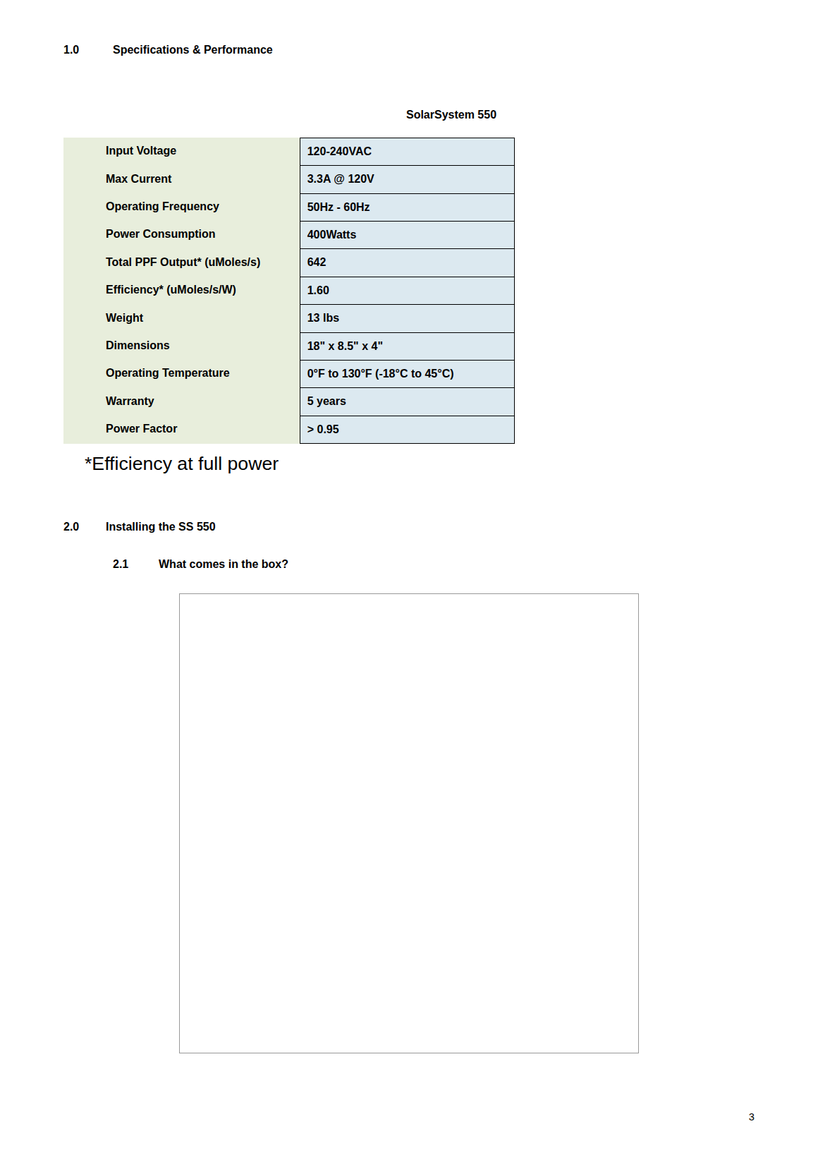1.0 Specifications & Performance
SolarSystem 550
| Input Voltage | 120-240VAC |
| Max Current | 3.3A @ 120V |
| Operating Frequency | 50Hz - 60Hz |
| Power Consumption | 400Watts |
| Total PPF Output* (uMoles/s) | 642 |
| Efficiency* (uMoles/s/W) | 1.60 |
| Weight | 13 lbs |
| Dimensions | 18" x 8.5" x 4" |
| Operating Temperature | 0°F to 130°F (-18°C to 45°C) |
| Warranty | 5 years |
| Power Factor | > 0.95 |
*Efficiency at full power
2.0 Installing the SS 550
2.1 What comes in the box?
3